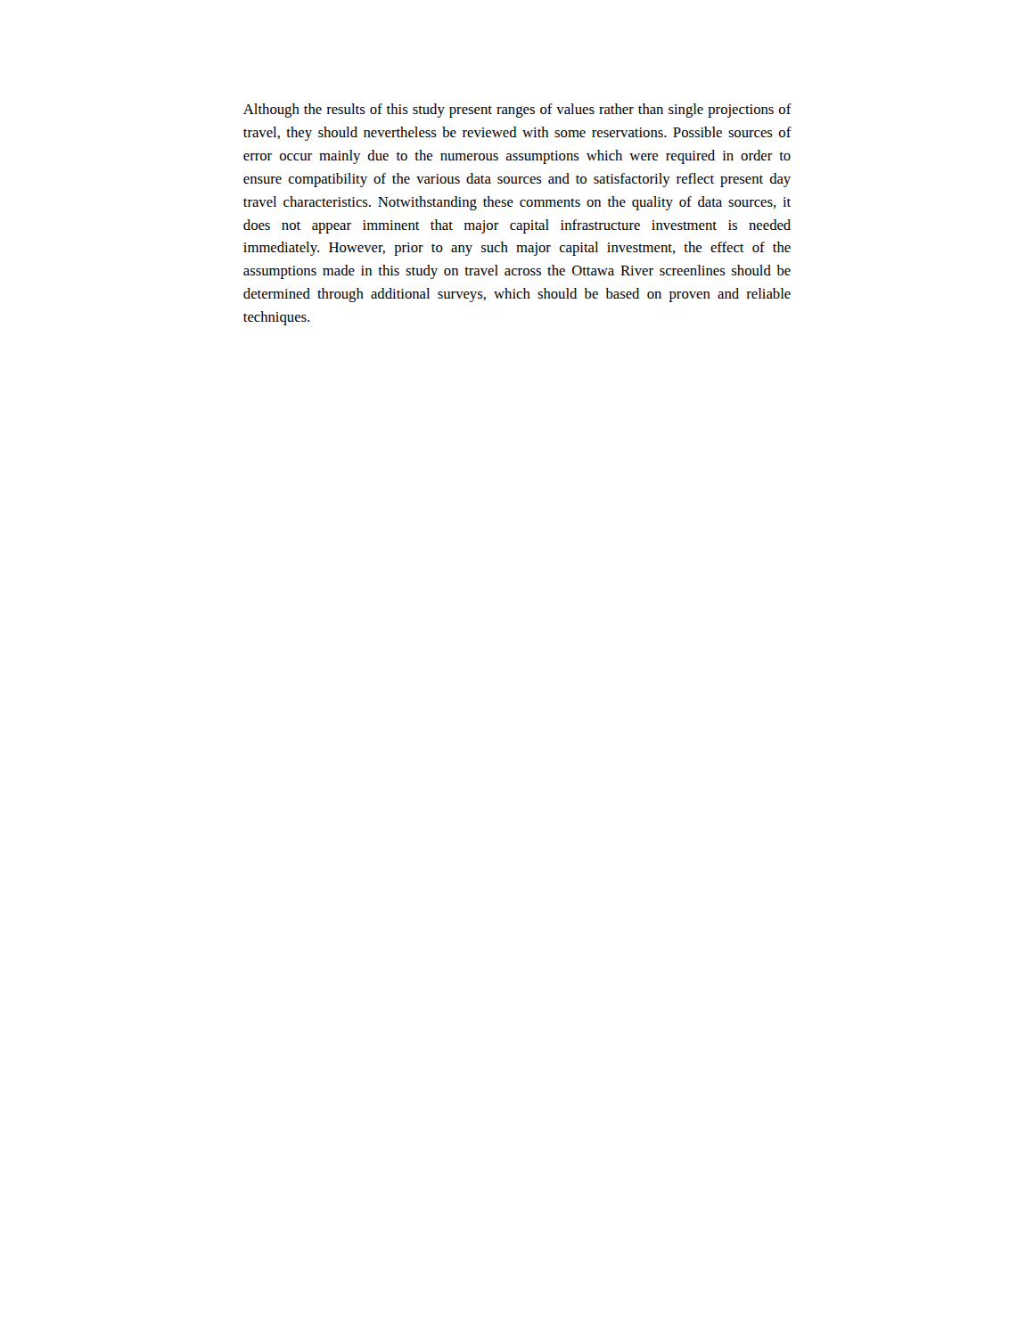Although the results of this study present ranges of values rather than single projections of travel, they should nevertheless be reviewed with some reservations. Possible sources of error occur mainly due to the numerous assumptions which were required in order to ensure compatibility of the various data sources and to satisfactorily reflect present day travel characteristics. Notwithstanding these comments on the quality of data sources, it does not appear imminent that major capital infrastructure investment is needed immediately. However, prior to any such major capital investment, the effect of the assumptions made in this study on travel across the Ottawa River screenlines should be determined through additional surveys, which should be based on proven and reliable techniques.